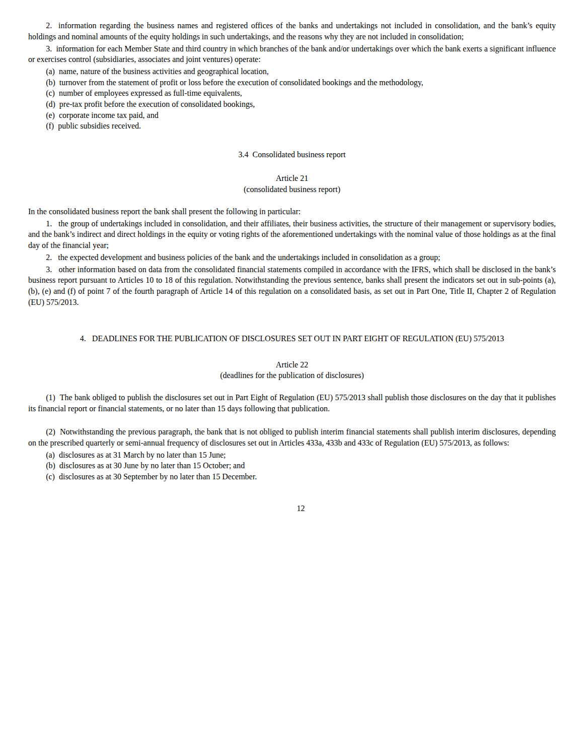2. information regarding the business names and registered offices of the banks and undertakings not included in consolidation, and the bank’s equity holdings and nominal amounts of the equity holdings in such undertakings, and the reasons why they are not included in consolidation;
3. information for each Member State and third country in which branches of the bank and/or undertakings over which the bank exerts a significant influence or exercises control (subsidiaries, associates and joint ventures) operate:
(a) name, nature of the business activities and geographical location,
(b) turnover from the statement of profit or loss before the execution of consolidated bookings and the methodology,
(c) number of employees expressed as full-time equivalents,
(d) pre-tax profit before the execution of consolidated bookings,
(e) corporate income tax paid, and
(f) public subsidies received.
3.4 Consolidated business report
Article 21(consolidated business report)
In the consolidated business report the bank shall present the following in particular:
1. the group of undertakings included in consolidation, and their affiliates, their business activities, the structure of their management or supervisory bodies, and the bank’s indirect and direct holdings in the equity or voting rights of the aforementioned undertakings with the nominal value of those holdings as at the final day of the financial year;
2. the expected development and business policies of the bank and the undertakings included in consolidation as a group;
3. other information based on data from the consolidated financial statements compiled in accordance with the IFRS, which shall be disclosed in the bank’s business report pursuant to Articles 10 to 18 of this regulation. Notwithstanding the previous sentence, banks shall present the indicators set out in sub-points (a), (b), (e) and (f) of point 7 of the fourth paragraph of Article 14 of this regulation on a consolidated basis, as set out in Part One, Title II, Chapter 2 of Regulation (EU) 575/2013.
4. DEADLINES FOR THE PUBLICATION OF DISCLOSURES SET OUT IN PART EIGHT OF REGULATION (EU) 575/2013
Article 22(deadlines for the publication of disclosures)
(1) The bank obliged to publish the disclosures set out in Part Eight of Regulation (EU) 575/2013 shall publish those disclosures on the day that it publishes its financial report or financial statements, or no later than 15 days following that publication.
(2) Notwithstanding the previous paragraph, the bank that is not obliged to publish interim financial statements shall publish interim disclosures, depending on the prescribed quarterly or semi-annual frequency of disclosures set out in Articles 433a, 433b and 433c of Regulation (EU) 575/2013, as follows:
(a) disclosures as at 31 March by no later than 15 June;
(b) disclosures as at 30 June by no later than 15 October; and
(c) disclosures as at 30 September by no later than 15 December.
12